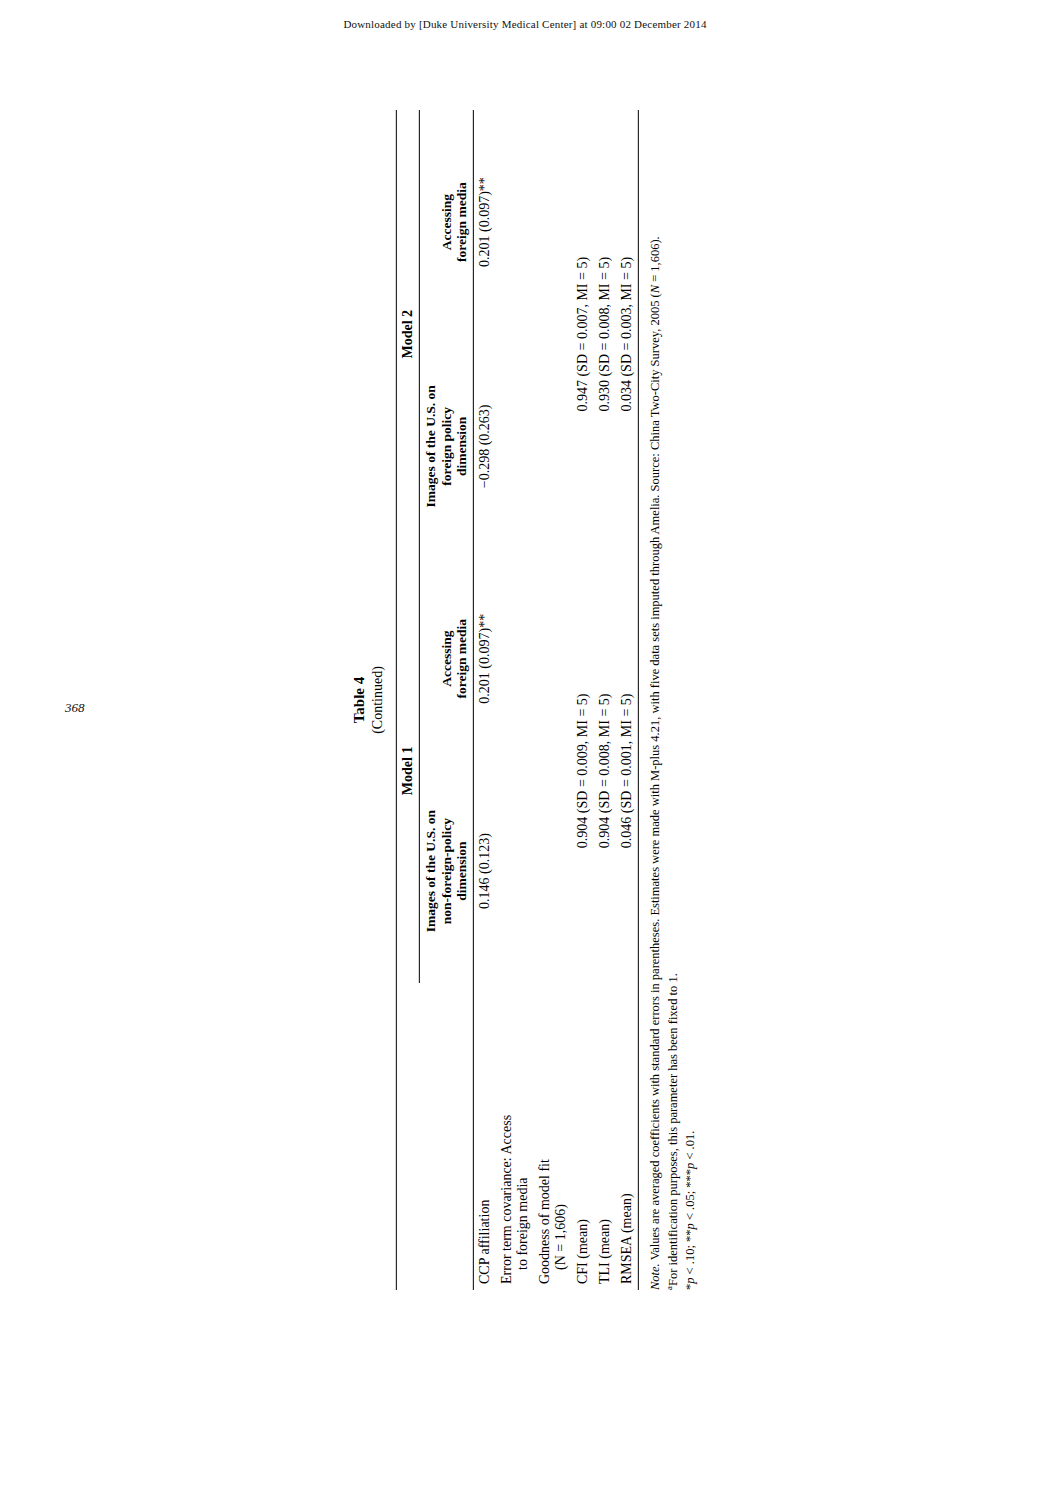Downloaded by [Duke University Medical Center] at 09:00 02 December 2014
368
Table 4
(Continued)
| | Model 1 | Model 2 |
| --- | --- | --- |
| | Images of the U.S. on non-foreign-policy dimension | Accessing foreign media | Images of the U.S. on foreign policy dimension | Accessing foreign media |
| CCP affiliation | 0.146 (0.123) | 0.201 (0.097)** | −0.298 (0.263) | 0.201 (0.097)** |
| Error term covariance: Access to foreign media | | | | |
| Goodness of model fit ( N = 1,606) | | | | |
| CFI (mean) | 0.904 ( SD = 0.009, MI = 5) | 0.947 ( SD = 0.007, MI = 5) |
| TLI (mean) | 0.904 ( SD = 0.008, MI = 5) | 0.930 ( SD = 0.008, MI = 5) |
| RMSEA (mean) | 0.046 ( SD = 0.001, MI = 5) | 0.034 ( SD = 0.003, MI = 5) |
Note. Values are averaged coefficients with standard errors in parentheses. Estimates were made with M-plus 4.21, with five data sets imputed through Amelia. Source: China Two-City Survey, 2005 (N = 1,606).
a For identification purposes, this parameter has been fixed to 1.
*p < .10; **p < .05; ***p < .01.